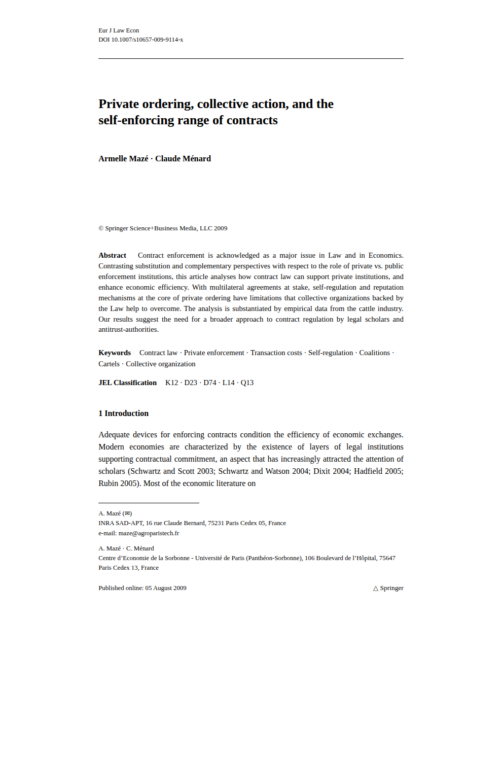Eur J Law Econ
DOI 10.1007/s10657-009-9114-x
Private ordering, collective action, and the
self-enforcing range of contracts
Armelle Mazé · Claude Ménard
© Springer Science+Business Media, LLC 2009
Abstract Contract enforcement is acknowledged as a major issue in Law and in Economics. Contrasting substitution and complementary perspectives with respect to the role of private vs. public enforcement institutions, this article analyses how contract law can support private institutions, and enhance economic efficiency. With multilateral agreements at stake, self-regulation and reputation mechanisms at the core of private ordering have limitations that collective organizations backed by the Law help to overcome. The analysis is substantiated by empirical data from the cattle industry. Our results suggest the need for a broader approach to contract regulation by legal scholars and antitrust-authorities.
Keywords Contract law · Private enforcement · Transaction costs · Self-regulation · Coalitions · Cartels · Collective organization
JEL Classification K12 · D23 · D74 · L14 · Q13
1 Introduction
Adequate devices for enforcing contracts condition the efficiency of economic exchanges. Modern economies are characterized by the existence of layers of legal institutions supporting contractual commitment, an aspect that has increasingly attracted the attention of scholars (Schwartz and Scott 2003; Schwartz and Watson 2004; Dixit 2004; Hadfield 2005; Rubin 2005). Most of the economic literature on
A. Mazé (✉)
INRA SAD-APT, 16 rue Claude Bernard, 75231 Paris Cedex 05, France
e-mail: maze@agroparistech.fr
A. Mazé · C. Ménard
Centre d’Economie de la Sorbonne - Université de Paris (Panthéon-Sorbonne), 106 Boulevard de l’Hôpital, 75647 Paris Cedex 13, France
Published online: 05 August 2009
△ Springer